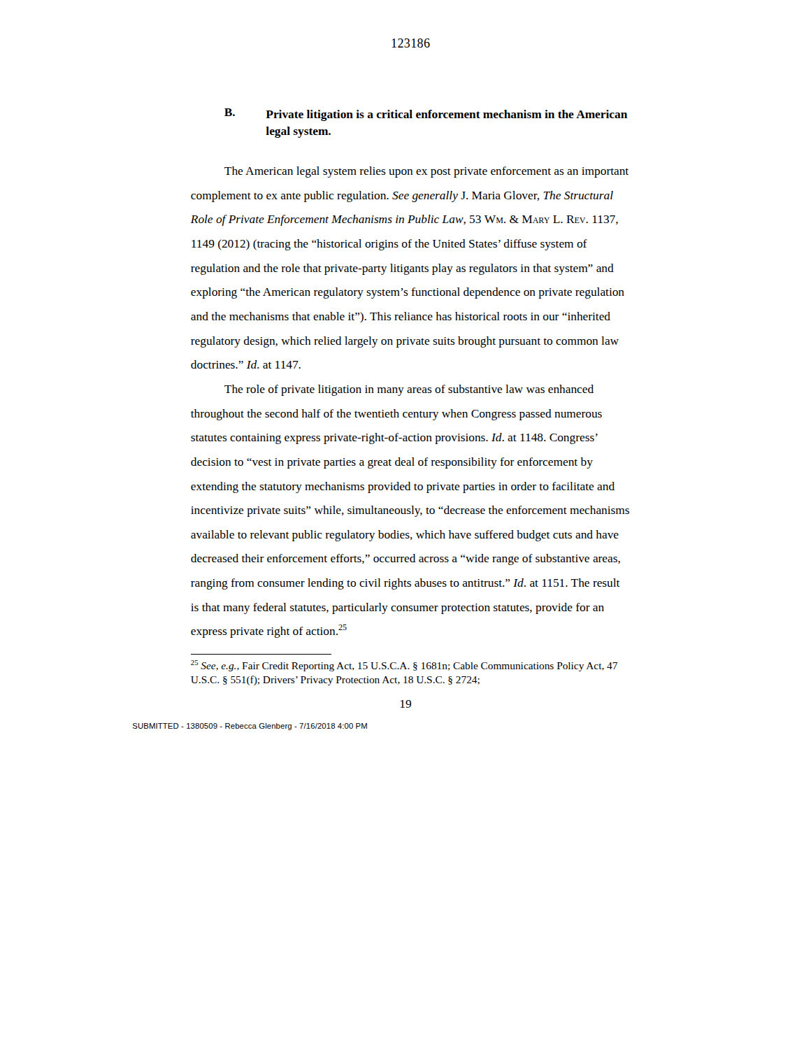123186
B.
Private litigation is a critical enforcement mechanism in the American legal system.
The American legal system relies upon ex post private enforcement as an important complement to ex ante public regulation. See generally J. Maria Glover, The Structural Role of Private Enforcement Mechanisms in Public Law, 53 Wm. & Mary L. Rev. 1137, 1149 (2012) (tracing the “historical origins of the United States’ diffuse system of regulation and the role that private-party litigants play as regulators in that system” and exploring “the American regulatory system’s functional dependence on private regulation and the mechanisms that enable it”). This reliance has historical roots in our “inherited regulatory design, which relied largely on private suits brought pursuant to common law doctrines.” Id. at 1147.
The role of private litigation in many areas of substantive law was enhanced throughout the second half of the twentieth century when Congress passed numerous statutes containing express private-right-of-action provisions. Id. at 1148. Congress’ decision to “vest in private parties a great deal of responsibility for enforcement by extending the statutory mechanisms provided to private parties in order to facilitate and incentivize private suits” while, simultaneously, to “decrease the enforcement mechanisms available to relevant public regulatory bodies, which have suffered budget cuts and have decreased their enforcement efforts,” occurred across a “wide range of substantive areas, ranging from consumer lending to civil rights abuses to antitrust.” Id. at 1151. The result is that many federal statutes, particularly consumer protection statutes, provide for an express private right of action.25
25 See, e.g., Fair Credit Reporting Act, 15 U.S.C.A. § 1681n; Cable Communications Policy Act, 47 U.S.C. § 551(f); Drivers’ Privacy Protection Act, 18 U.S.C. § 2724;
19
SUBMITTED - 1380509 - Rebecca Glenberg - 7/16/2018 4:00 PM